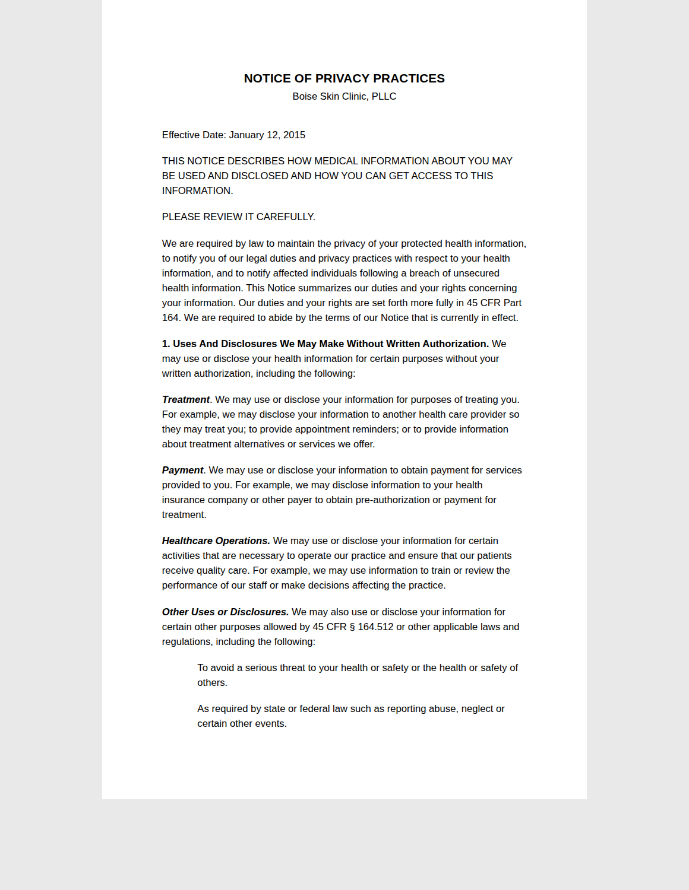NOTICE OF PRIVACY PRACTICES
Boise Skin Clinic, PLLC
Effective Date: January 12, 2015
THIS NOTICE DESCRIBES HOW MEDICAL INFORMATION ABOUT YOU MAY BE USED AND DISCLOSED AND HOW YOU CAN GET ACCESS TO THIS INFORMATION.
PLEASE REVIEW IT CAREFULLY.
We are required by law to maintain the privacy of your protected health information, to notify you of our legal duties and privacy practices with respect to your health information, and to notify affected individuals following a breach of unsecured health information. This Notice summarizes our duties and your rights concerning your information. Our duties and your rights are set forth more fully in 45 CFR Part 164. We are required to abide by the terms of our Notice that is currently in effect.
1. Uses And Disclosures We May Make Without Written Authorization. We may use or disclose your health information for certain purposes without your written authorization, including the following:
Treatment. We may use or disclose your information for purposes of treating you. For example, we may disclose your information to another health care provider so they may treat you; to provide appointment reminders; or to provide information about treatment alternatives or services we offer.
Payment. We may use or disclose your information to obtain payment for services provided to you. For example, we may disclose information to your health insurance company or other payer to obtain pre-authorization or payment for treatment.
Healthcare Operations. We may use or disclose your information for certain activities that are necessary to operate our practice and ensure that our patients receive quality care. For example, we may use information to train or review the performance of our staff or make decisions affecting the practice.
Other Uses or Disclosures. We may also use or disclose your information for certain other purposes allowed by 45 CFR § 164.512 or other applicable laws and regulations, including the following:
To avoid a serious threat to your health or safety or the health or safety of others.
As required by state or federal law such as reporting abuse, neglect or certain other events.